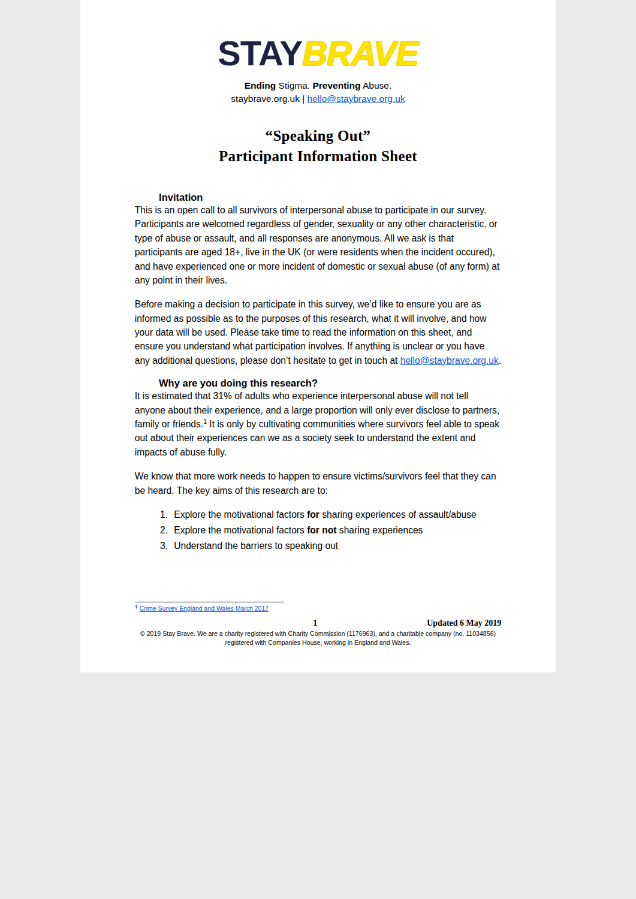STAY BRAVE
Ending Stigma. Preventing Abuse.
staybrave.org.uk | hello@staybrave.org.uk
“Speaking Out”
Participant Information Sheet
Invitation
This is an open call to all survivors of interpersonal abuse to participate in our survey. Participants are welcomed regardless of gender, sexuality or any other characteristic, or type of abuse or assault, and all responses are anonymous. All we ask is that participants are aged 18+, live in the UK (or were residents when the incident occured), and have experienced one or more incident of domestic or sexual abuse (of any form) at any point in their lives.
Before making a decision to participate in this survey, we’d like to ensure you are as informed as possible as to the purposes of this research, what it will involve, and how your data will be used. Please take time to read the information on this sheet, and ensure you understand what participation involves. If anything is unclear or you have any additional questions, please don’t hesitate to get in touch at hello@staybrave.org.uk.
Why are you doing this research?
It is estimated that 31% of adults who experience interpersonal abuse will not tell anyone about their experience, and a large proportion will only ever disclose to partners, family or friends.1 It is only by cultivating communities where survivors feel able to speak out about their experiences can we as a society seek to understand the extent and impacts of abuse fully.
We know that more work needs to happen to ensure victims/survivors feel that they can be heard. The key aims of this research are to:
Explore the motivational factors for sharing experiences of assault/abuse
Explore the motivational factors for not sharing experiences
Understand the barriers to speaking out
1 Crime Survey England and Wales March 2017
1 Updated 6 May 2019
© 2019 Stay Brave. We are a charity registered with Charity Commission (1176963), and a charitable company (no. 11034856) registered with Companies House, working in England and Wales.